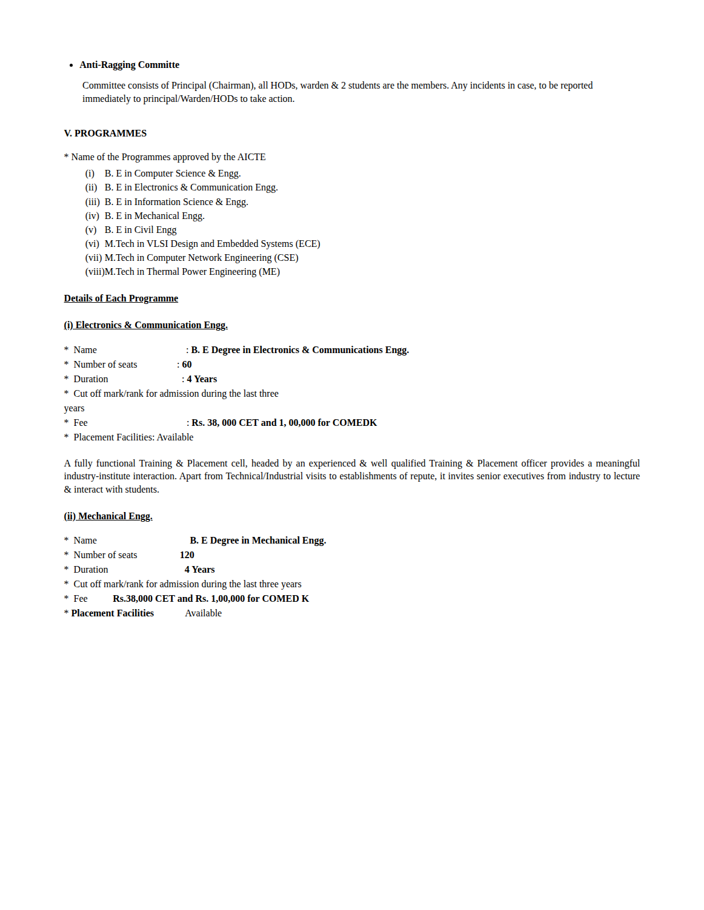Anti-Ragging Committe
Committee consists of Principal (Chairman), all HODs, warden & 2 students are the members. Any incidents in case, to be reported immediately to principal/Warden/HODs to take action.
V. PROGRAMMES
* Name of the Programmes approved by the AICTE
(i) B. E in Computer Science & Engg.
(ii) B. E in Electronics & Communication Engg.
(iii) B. E in Information Science & Engg.
(iv) B. E in Mechanical Engg.
(v) B. E in Civil Engg
(vi) M.Tech in VLSI Design and Embedded Systems (ECE)
(vii) M.Tech in Computer Network Engineering (CSE)
(viii) M.Tech in Thermal Power Engineering (ME)
Details of Each Programme
(i) Electronics & Communication Engg.
* Name : B. E Degree in Electronics & Communications Engg.
* Number of seats : 60
* Duration : 4 Years
* Cut off mark/rank for admission during the last three
years
* Fee : Rs. 38, 000 CET and 1, 00,000 for COMEDK
* Placement Facilities: Available
A fully functional Training & Placement cell, headed by an experienced & well qualified Training & Placement officer provides a meaningful industry-institute interaction. Apart from Technical/Industrial visits to establishments of repute, it invites senior executives from industry to lecture & interact with students.
(ii) Mechanical Engg.
* Name B. E Degree in Mechanical Engg.
* Number of seats 120
* Duration 4 Years
* Cut off mark/rank for admission during the last three years
* Fee Rs.38,000 CET and Rs. 1,00,000 for COMED K
* Placement Facilities Available